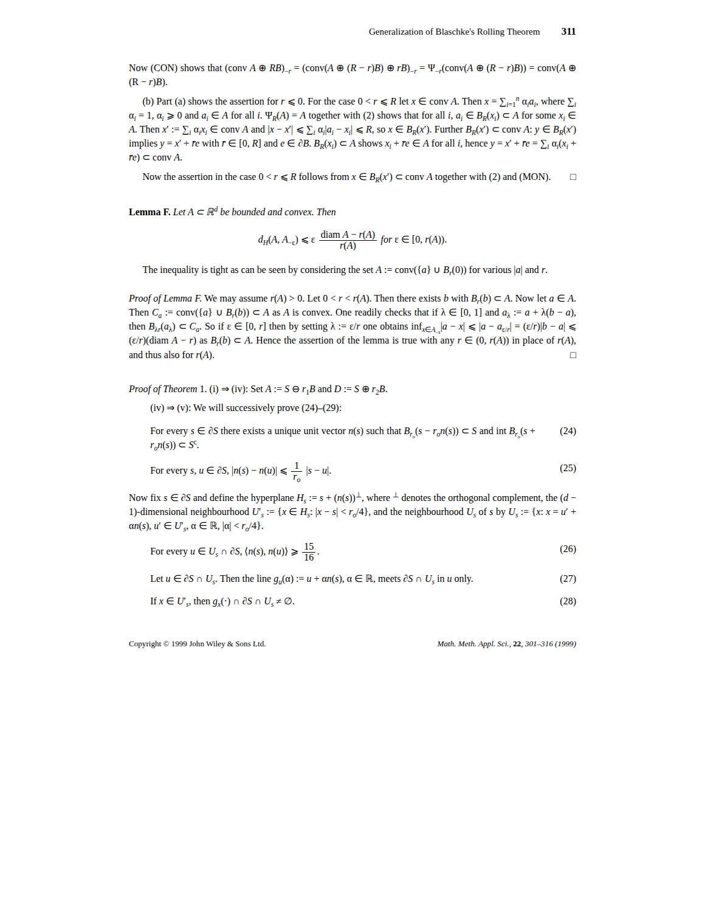Generalization of Blaschke's Rolling Theorem 311
Now (CON) shows that (conv A ⊕ RB)−r = (conv(A ⊕ (R − r)B) ⊕ rB)−r = Ψ−r(conv(A ⊕ (R − r)B)) = conv(A ⊕ (R − r)B).
(b) Part (a) shows the assertion for r ⩽ 0. For the case 0 < r ⩽ R let x ∈ conv A. Then x = ∑i=1n αiai, where ∑i αi = 1, αi ⩾ 0 and ai ∈ A for all i. ΨR(A) = A together with (2) shows that for all i, ai ∈ BR(xi) ⊂ A for some xi ∈ A. Then x′ := ∑i αixi ∈ conv A and |x − x′| ⩽ ∑i αi|ai − xi| ⩽ R, so x ∈ BR(x′). Further BR(x′) ⊂ conv A: y ∈ BR(x′) implies y = x′ + r̄e with r̄ ∈ [0, R] and e ∈ ∂B. BR(xi) ⊂ A shows xi + r̄e ∈ A for all i, hence y = x′ + r̄e = ∑i αi(xi + r̄e) ⊂ conv A.
Now the assertion in the case 0 < r ⩽ R follows from x ∈ BR(x′) ⊂ conv A together with (2) and (MON). □
Lemma F. Let A ⊂ ℝd be bounded and convex. Then
dH(A, A−ε) ⩽ ε diam A − r(A) r(A) for ε ∈ [0, r(A)).
The inequality is tight as can be seen by considering the set A := conv({a} ∪ Br(0)) for various |a| and r.
Proof of Lemma F. We may assume r(A) > 0. Let 0 < r < r(A). Then there exists b with Br(b) ⊂ A. Now let a ∈ A. Then Ca := conv({a} ∪ Br(b)) ⊂ A as A is convex. One readily checks that if λ ∈ [0, 1] and aλ := a + λ(b − a), then Bλr(aλ) ⊂ Ca. So if ε ∈ [0, r] then by setting λ := ε/r one obtains infx∈A−ε|a − x| ⩽ |a − aε/r| = (ε/r)|b − a| ⩽ (ε/r)(diam A − r) as Br(b) ⊂ A. Hence the assertion of the lemma is true with any r ∈ (0, r(A)) in place of r(A), and thus also for r(A). □
Proof of Theorem 1. (i) ⇒ (iv): Set A := S ⊖ r1B and D := S ⊕ r2B.
(iv) ⇒ (v): We will successively prove (24)–(29):
For every s ∈ ∂S there exists a unique unit vector n(s) such that Bro(s − ron(s)) ⊂ S and int Bro(s + ron(s)) ⊂ Sc.
(24)
For every s, u ∈ ∂S, |n(s) − n(u)| ⩽ 1 ro |s − u|.
(25)
Now fix s ∈ ∂S and define the hyperplane Hs := s + (n(s))⊥, where ⊥ denotes the orthogonal complement, the (d − 1)-dimensional neighbourhood U′s := {x ∈ Hs: |x − s| < ro/4}, and the neighbourhood Us of s by Us := {x: x = u′ + αn(s), u′ ∈ U′s, α ∈ ℝ, |α| < ro/4}.
For every u ∈ Us ∩ ∂S, ⟨n(s), n(u)⟩ ⩾ 1516.
(26)
Let u ∈ ∂S ∩ Us. Then the line gu(α) := u + αn(s), α ∈ ℝ, meets ∂S ∩ Us in u only.
(27)
If x ∈ U′s, then gx(·) ∩ ∂S ∩ Us ≠ ∅.
(28)
Copyright © 1999 John Wiley & Sons Ltd. Math. Meth. Appl. Sci., 22, 301–316 (1999)